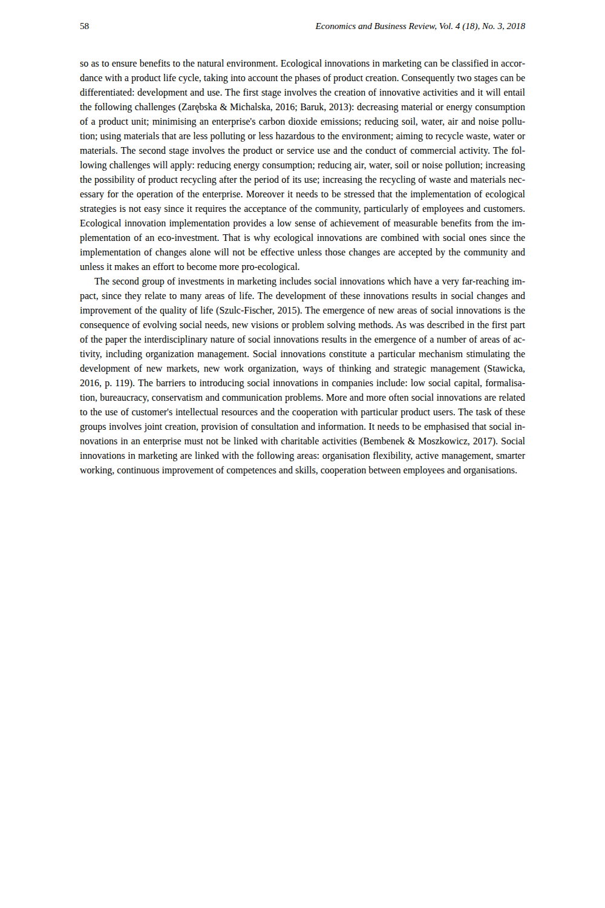58 Economics and Business Review, Vol. 4 (18), No. 3, 2018
so as to ensure benefits to the natural environment. Ecological innovations in marketing can be classified in accordance with a product life cycle, taking into account the phases of product creation. Consequently two stages can be differentiated: development and use. The first stage involves the creation of innovative activities and it will entail the following challenges (Zarębska & Michalska, 2016; Baruk, 2013): decreasing material or energy consumption of a product unit; minimising an enterprise's carbon dioxide emissions; reducing soil, water, air and noise pollution; using materials that are less polluting or less hazardous to the environment; aiming to recycle waste, water or materials. The second stage involves the product or service use and the conduct of commercial activity. The following challenges will apply: reducing energy consumption; reducing air, water, soil or noise pollution; increasing the possibility of product recycling after the period of its use; increasing the recycling of waste and materials necessary for the operation of the enterprise. Moreover it needs to be stressed that the implementation of ecological strategies is not easy since it requires the acceptance of the community, particularly of employees and customers. Ecological innovation implementation provides a low sense of achievement of measurable benefits from the implementation of an eco-investment. That is why ecological innovations are combined with social ones since the implementation of changes alone will not be effective unless those changes are accepted by the community and unless it makes an effort to become more pro-ecological.
The second group of investments in marketing includes social innovations which have a very far-reaching impact, since they relate to many areas of life. The development of these innovations results in social changes and improvement of the quality of life (Szulc-Fischer, 2015). The emergence of new areas of social innovations is the consequence of evolving social needs, new visions or problem solving methods. As was described in the first part of the paper the interdisciplinary nature of social innovations results in the emergence of a number of areas of activity, including organization management. Social innovations constitute a particular mechanism stimulating the development of new markets, new work organization, ways of thinking and strategic management (Stawicka, 2016, p. 119). The barriers to introducing social innovations in companies include: low social capital, formalisation, bureaucracy, conservatism and communication problems. More and more often social innovations are related to the use of customer's intellectual resources and the cooperation with particular product users. The task of these groups involves joint creation, provision of consultation and information. It needs to be emphasised that social innovations in an enterprise must not be linked with charitable activities (Bembenek & Moszkowicz, 2017). Social innovations in marketing are linked with the following areas: organisation flexibility, active management, smarter working, continuous improvement of competences and skills, cooperation between employees and organisations.